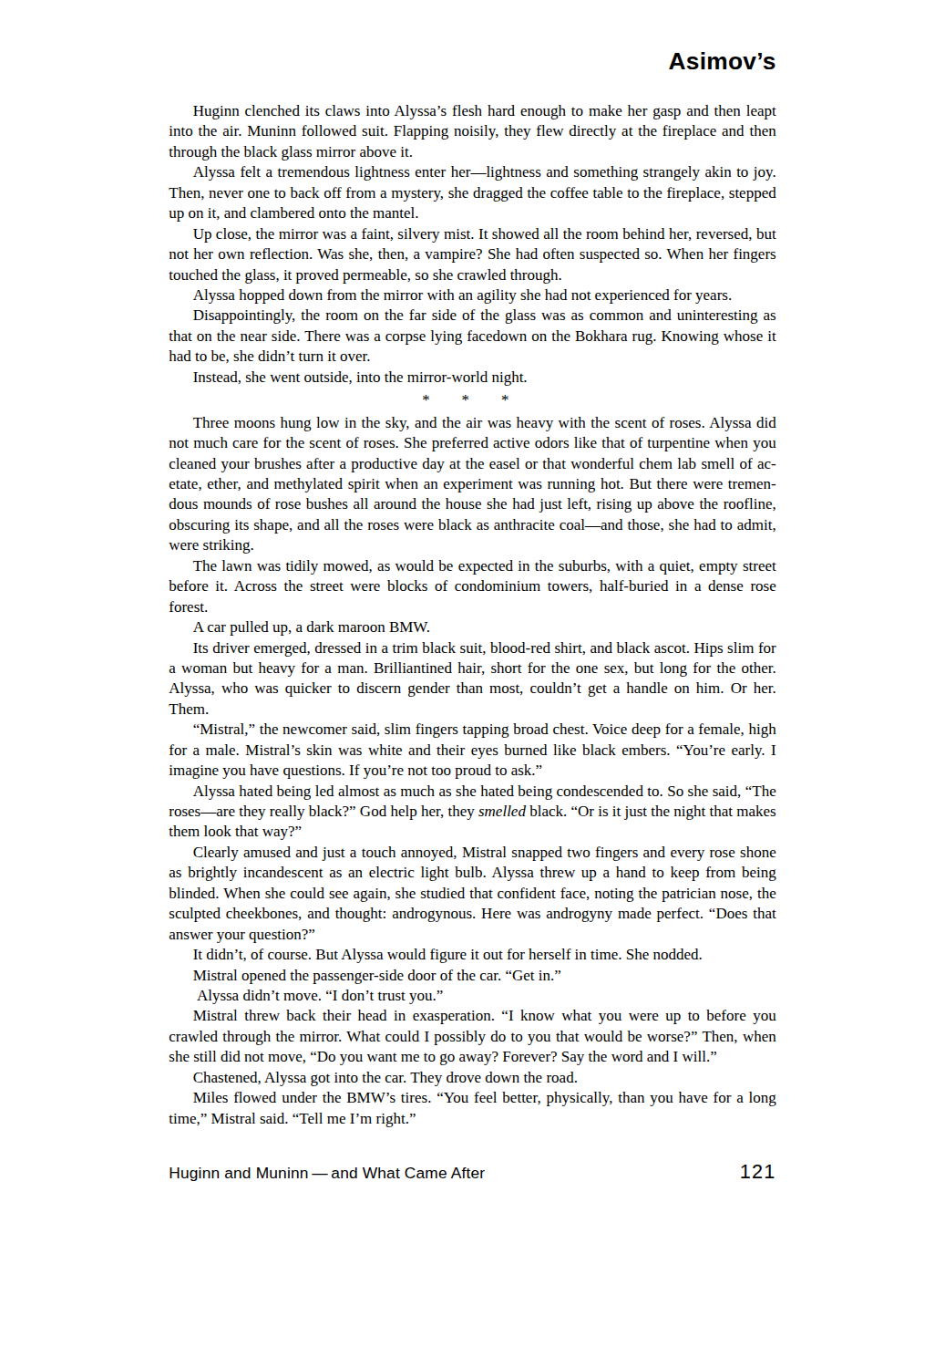Asimov’s
Huginn clenched its claws into Alyssa’s flesh hard enough to make her gasp and then leapt into the air. Muninn followed suit. Flapping noisily, they flew directly at the fireplace and then through the black glass mirror above it.
Alyssa felt a tremendous lightness enter her—lightness and something strangely akin to joy. Then, never one to back off from a mystery, she dragged the coffee table to the fireplace, stepped up on it, and clambered onto the mantel.
Up close, the mirror was a faint, silvery mist. It showed all the room behind her, reversed, but not her own reflection. Was she, then, a vampire? She had often suspected so. When her fingers touched the glass, it proved permeable, so she crawled through.
Alyssa hopped down from the mirror with an agility she had not experienced for years.
Disappointingly, the room on the far side of the glass was as common and uninteresting as that on the near side. There was a corpse lying facedown on the Bokhara rug. Knowing whose it had to be, she didn’t turn it over.
Instead, she went outside, into the mirror-world night.
* * *
Three moons hung low in the sky, and the air was heavy with the scent of roses. Alyssa did not much care for the scent of roses. She preferred active odors like that of turpentine when you cleaned your brushes after a productive day at the easel or that wonderful chem lab smell of acetate, ether, and methylated spirit when an experiment was running hot. But there were tremendous mounds of rose bushes all around the house she had just left, rising up above the roofline, obscuring its shape, and all the roses were black as anthracite coal—and those, she had to admit, were striking.
The lawn was tidily mowed, as would be expected in the suburbs, with a quiet, empty street before it. Across the street were blocks of condominium towers, half-buried in a dense rose forest.
A car pulled up, a dark maroon BMW.
Its driver emerged, dressed in a trim black suit, blood-red shirt, and black ascot. Hips slim for a woman but heavy for a man. Brilliantined hair, short for the one sex, but long for the other. Alyssa, who was quicker to discern gender than most, couldn’t get a handle on him. Or her. Them.
“Mistral,” the newcomer said, slim fingers tapping broad chest. Voice deep for a female, high for a male. Mistral’s skin was white and their eyes burned like black embers. “You’re early. I imagine you have questions. If you’re not too proud to ask.”
Alyssa hated being led almost as much as she hated being condescended to. So she said, “The roses—are they really black?” God help her, they smelled black. “Or is it just the night that makes them look that way?”
Clearly amused and just a touch annoyed, Mistral snapped two fingers and every rose shone as brightly incandescent as an electric light bulb. Alyssa threw up a hand to keep from being blinded. When she could see again, she studied that confident face, noting the patrician nose, the sculpted cheekbones, and thought: androgynous. Here was androgyny made perfect. “Does that answer your question?”
It didn’t, of course. But Alyssa would figure it out for herself in time. She nodded.
Mistral opened the passenger-side door of the car. “Get in.”
Alyssa didn’t move. “I don’t trust you.”
Mistral threw back their head in exasperation. “I know what you were up to before you crawled through the mirror. What could I possibly do to you that would be worse?” Then, when she still did not move, “Do you want me to go away? Forever? Say the word and I will.”
Chastened, Alyssa got into the car. They drove down the road.
Miles flowed under the BMW’s tires. “You feel better, physically, than you have for a long time,” Mistral said. “Tell me I’m right.”
Huginn and Muninn — and What Came After 121